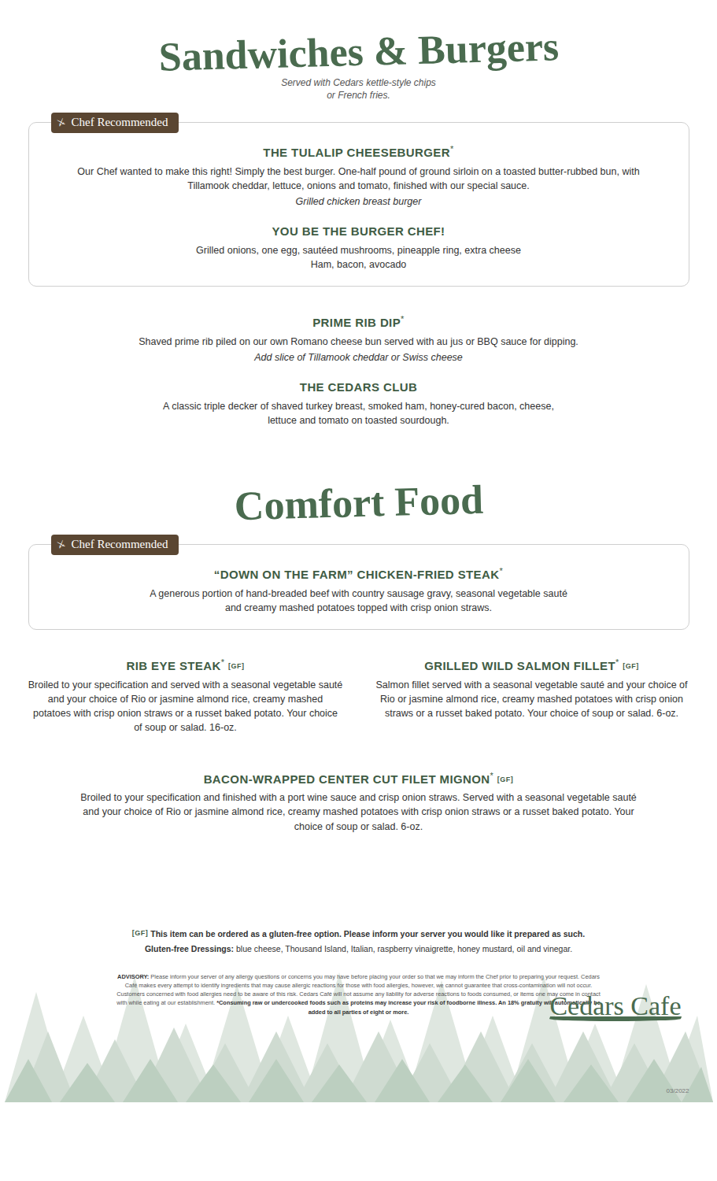Sandwiches & Burgers
Served with Cedars kettle-style chips
or French fries.
Chef Recommended
The Tulalip Cheeseburger*
Our Chef wanted to make this right! Simply the best burger. One-half pound of ground sirloin on a toasted butter-rubbed bun, with Tillamook cheddar, lettuce, onions and tomato, finished with our special sauce.
Grilled chicken breast burger
You Be the Burger Chef!
Grilled onions, one egg, sautéed mushrooms, pineapple ring, extra cheese
Ham, bacon, avocado
Prime Rib Dip*
Shaved prime rib piled on our own Romano cheese bun served with au jus or BBQ sauce for dipping.
Add slice of Tillamook cheddar or Swiss cheese
The Cedars Club
A classic triple decker of shaved turkey breast, smoked ham, honey-cured bacon, cheese,
lettuce and tomato on toasted sourdough.
Comfort Food
Chef Recommended
“Down on the Farm” Chicken-Fried Steak*
A generous portion of hand-breaded beef with country sausage gravy, seasonal vegetable sauté
and creamy mashed potatoes topped with crisp onion straws.
Rib Eye Steak* [GF]
Broiled to your specification and served with a seasonal vegetable sauté and your choice of Rio or jasmine almond rice, creamy mashed potatoes with crisp onion straws or a russet baked potato. Your choice of soup or salad. 16-oz.
Grilled Wild Salmon Fillet* [GF]
Salmon fillet served with a seasonal vegetable sauté and your choice of Rio or jasmine almond rice, creamy mashed potatoes with crisp onion straws or a russet baked potato. Your choice of soup or salad. 6-oz.
Bacon-Wrapped Center Cut Filet Mignon* [GF]
Broiled to your specification and finished with a port wine sauce and crisp onion straws. Served with a seasonal vegetable sauté and your choice of Rio or jasmine almond rice, creamy mashed potatoes with crisp onion straws or a russet baked potato. Your choice of soup or salad. 6-oz.
[GF] This item can be ordered as a gluten-free option. Please inform your server you would like it prepared as such.
Gluten-free Dressings: blue cheese, Thousand Island, Italian, raspberry vinaigrette, honey mustard, oil and vinegar.
ADVISORY: Please inform your server of any allergy questions or concerns you may have before placing your order so that we may inform the Chef prior to preparing your request. Cedars Café makes every attempt to identify ingredients that may cause allergic reactions for those with food allergies, however, we cannot guarantee that cross-contamination will not occur. Customers concerned with food allergies need to be aware of this risk. Cedars Café will not assume any liability for adverse reactions to foods consumed, or items one may come in contact with while eating at our establishment. *Consuming raw or undercooked foods such as proteins may increase your risk of foodborne illness. An 18% gratuity will automatically be added to all parties of eight or more.
Cedars Cafe
03/2022